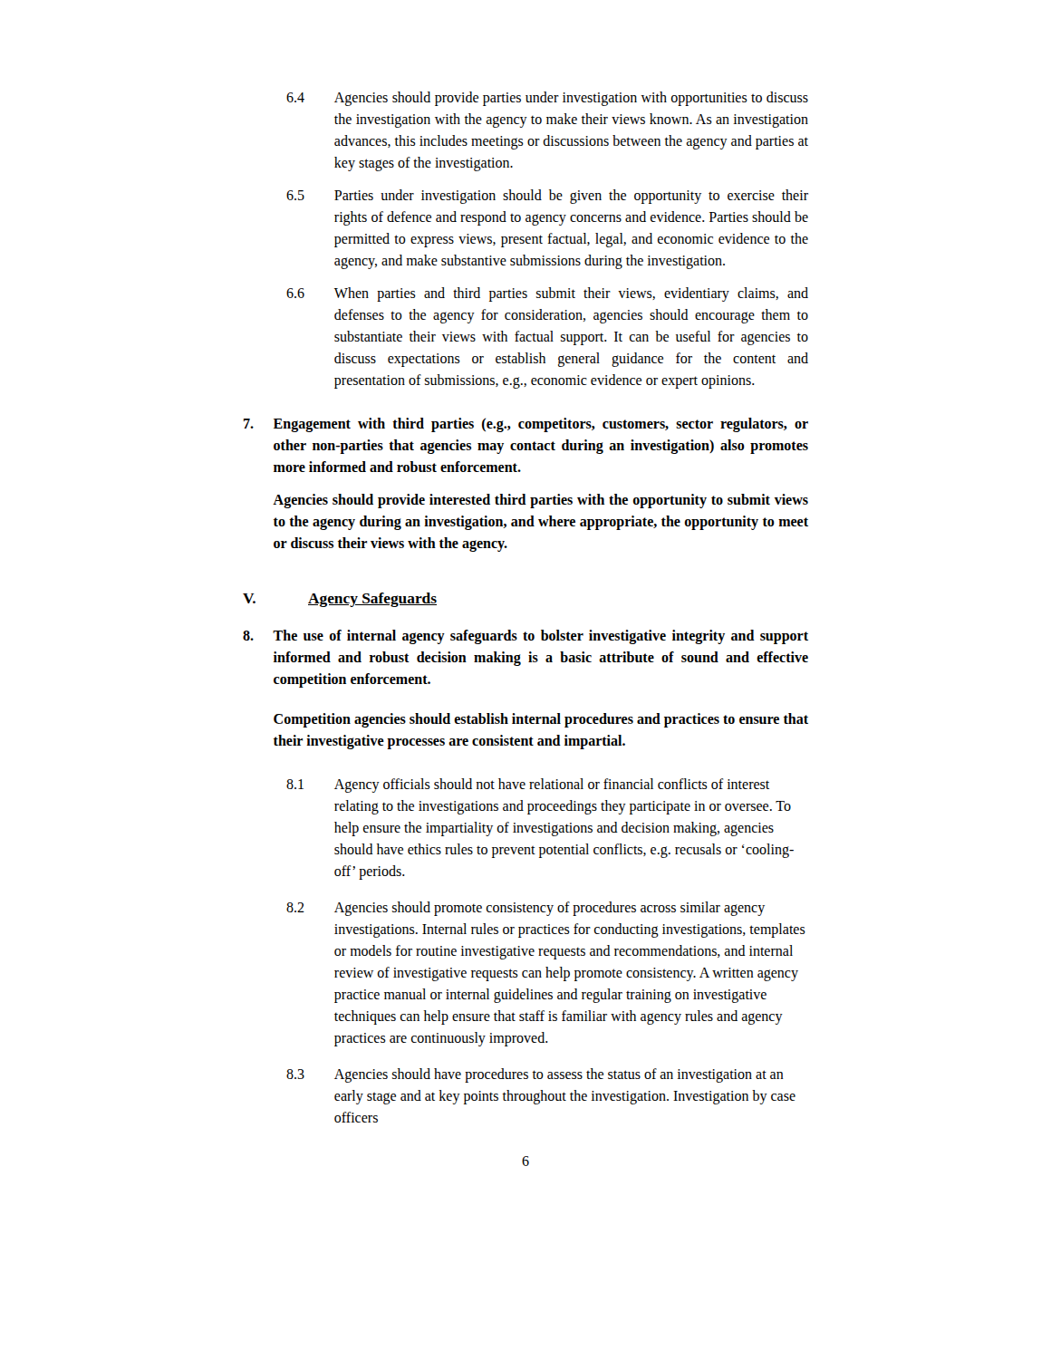6.4
Agencies should provide parties under investigation with opportunities to discuss the investigation with the agency to make their views known. As an investigation advances, this includes meetings or discussions between the agency and parties at key stages of the investigation.
6.5
Parties under investigation should be given the opportunity to exercise their rights of defence and respond to agency concerns and evidence. Parties should be permitted to express views, present factual, legal, and economic evidence to the agency, and make substantive submissions during the investigation.
6.6
When parties and third parties submit their views, evidentiary claims, and defenses to the agency for consideration, agencies should encourage them to substantiate their views with factual support. It can be useful for agencies to discuss expectations or establish general guidance for the content and presentation of submissions, e.g., economic evidence or expert opinions.
7.
Engagement with third parties (e.g., competitors, customers, sector regulators, or other non-parties that agencies may contact during an investigation) also promotes more informed and robust enforcement.
Agencies should provide interested third parties with the opportunity to submit views to the agency during an investigation, and where appropriate, the opportunity to meet or discuss their views with the agency.
V.
Agency Safeguards
8.
The use of internal agency safeguards to bolster investigative integrity and support informed and robust decision making is a basic attribute of sound and effective competition enforcement.
Competition agencies should establish internal procedures and practices to ensure that their investigative processes are consistent and impartial.
8.1
Agency officials should not have relational or financial conflicts of interest relating to the investigations and proceedings they participate in or oversee. To help ensure the impartiality of investigations and decision making, agencies should have ethics rules to prevent potential conflicts, e.g. recusals or ‘cooling-off’ periods.
8.2
Agencies should promote consistency of procedures across similar agency investigations. Internal rules or practices for conducting investigations, templates or models for routine investigative requests and recommendations, and internal review of investigative requests can help promote consistency. A written agency practice manual or internal guidelines and regular training on investigative techniques can help ensure that staff is familiar with agency rules and agency practices are continuously improved.
8.3
Agencies should have procedures to assess the status of an investigation at an early stage and at key points throughout the investigation. Investigation by case officers
6